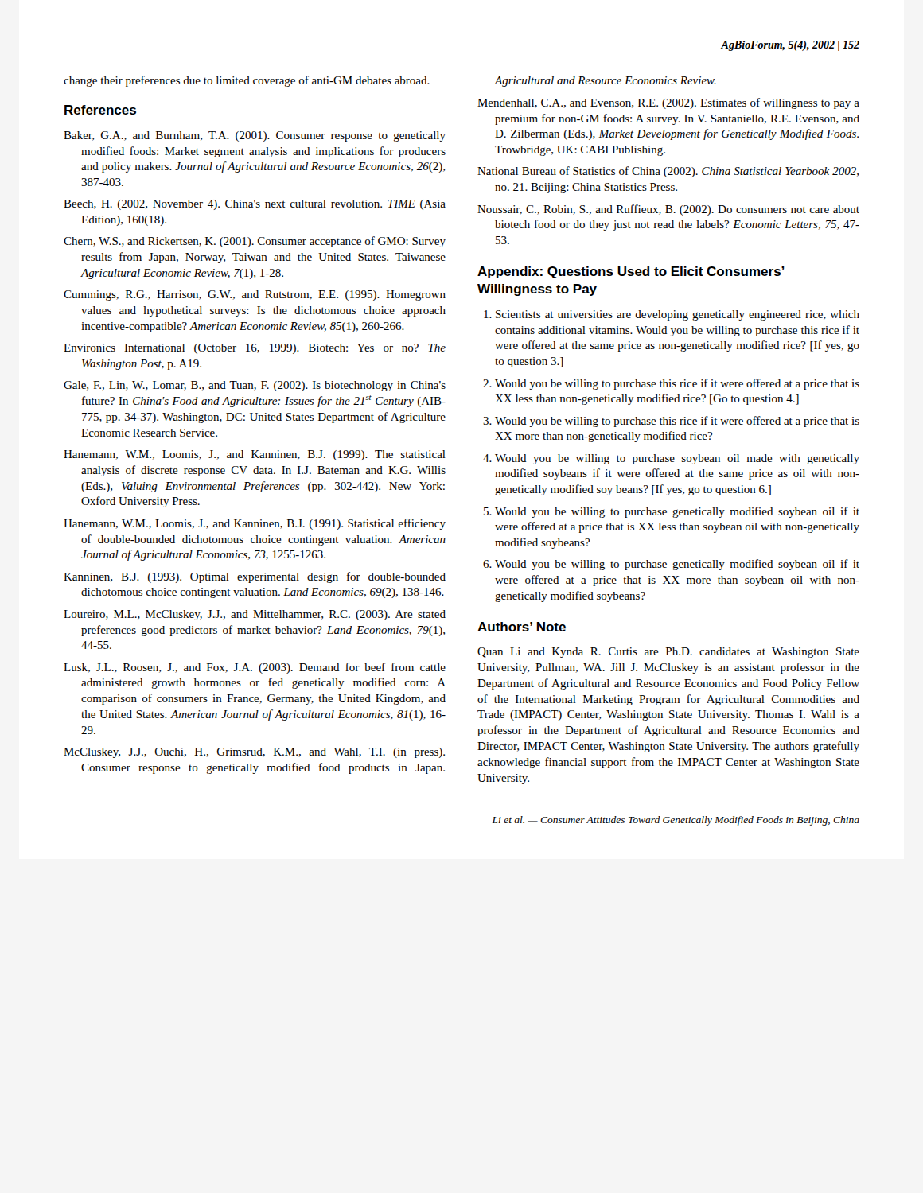AgBioForum, 5(4), 2002 | 152
change their preferences due to limited coverage of anti-GM debates abroad.
References
Baker, G.A., and Burnham, T.A. (2001). Consumer response to genetically modified foods: Market segment analysis and implications for producers and policy makers. Journal of Agricultural and Resource Economics, 26(2), 387-403.
Beech, H. (2002, November 4). China's next cultural revolution. TIME (Asia Edition), 160(18).
Chern, W.S., and Rickertsen, K. (2001). Consumer acceptance of GMO: Survey results from Japan, Norway, Taiwan and the United States. Taiwanese Agricultural Economic Review, 7(1), 1-28.
Cummings, R.G., Harrison, G.W., and Rutstrom, E.E. (1995). Homegrown values and hypothetical surveys: Is the dichotomous choice approach incentive-compatible? American Economic Review, 85(1), 260-266.
Environics International (October 16, 1999). Biotech: Yes or no? The Washington Post, p. A19.
Gale, F., Lin, W., Lomar, B., and Tuan, F. (2002). Is biotechnology in China's future? In China's Food and Agriculture: Issues for the 21st Century (AIB-775, pp. 34-37). Washington, DC: United States Department of Agriculture Economic Research Service.
Hanemann, W.M., Loomis, J., and Kanninen, B.J. (1999). The statistical analysis of discrete response CV data. In I.J. Bateman and K.G. Willis (Eds.), Valuing Environmental Preferences (pp. 302-442). New York: Oxford University Press.
Hanemann, W.M., Loomis, J., and Kanninen, B.J. (1991). Statistical efficiency of double-bounded dichotomous choice contingent valuation. American Journal of Agricultural Economics, 73, 1255-1263.
Kanninen, B.J. (1993). Optimal experimental design for double-bounded dichotomous choice contingent valuation. Land Economics, 69(2), 138-146.
Loureiro, M.L., McCluskey, J.J., and Mittelhammer, R.C. (2003). Are stated preferences good predictors of market behavior? Land Economics, 79(1), 44-55.
Lusk, J.L., Roosen, J., and Fox, J.A. (2003). Demand for beef from cattle administered growth hormones or fed genetically modified corn: A comparison of consumers in France, Germany, the United Kingdom, and the United States. American Journal of Agricultural Economics, 81(1), 16-29.
McCluskey, J.J., Ouchi, H., Grimsrud, K.M., and Wahl, T.I. (in press). Consumer response to genetically modified food products in Japan. Agricultural and Resource Economics Review.
Mendenhall, C.A., and Evenson, R.E. (2002). Estimates of willingness to pay a premium for non-GM foods: A survey. In V. Santaniello, R.E. Evenson, and D. Zilberman (Eds.), Market Development for Genetically Modified Foods. Trowbridge, UK: CABI Publishing.
National Bureau of Statistics of China (2002). China Statistical Yearbook 2002, no. 21. Beijing: China Statistics Press.
Noussair, C., Robin, S., and Ruffieux, B. (2002). Do consumers not care about biotech food or do they just not read the labels? Economic Letters, 75, 47-53.
Appendix: Questions Used to Elicit Consumers’ Willingness to Pay
Scientists at universities are developing genetically engineered rice, which contains additional vitamins. Would you be willing to purchase this rice if it were offered at the same price as non-genetically modified rice? [If yes, go to question 3.]
Would you be willing to purchase this rice if it were offered at a price that is XX less than non-genetically modified rice? [Go to question 4.]
Would you be willing to purchase this rice if it were offered at a price that is XX more than non-genetically modified rice?
Would you be willing to purchase soybean oil made with genetically modified soybeans if it were offered at the same price as oil with non-genetically modified soy beans? [If yes, go to question 6.]
Would you be willing to purchase genetically modified soybean oil if it were offered at a price that is XX less than soybean oil with non-genetically modified soybeans?
Would you be willing to purchase genetically modified soybean oil if it were offered at a price that is XX more than soybean oil with non-genetically modified soybeans?
Authors’ Note
Quan Li and Kynda R. Curtis are Ph.D. candidates at Washington State University, Pullman, WA. Jill J. McCluskey is an assistant professor in the Department of Agricultural and Resource Economics and Food Policy Fellow of the International Marketing Program for Agricultural Commodities and Trade (IMPACT) Center, Washington State University. Thomas I. Wahl is a professor in the Department of Agricultural and Resource Economics and Director, IMPACT Center, Washington State University. The authors gratefully acknowledge financial support from the IMPACT Center at Washington State University.
Li et al. — Consumer Attitudes Toward Genetically Modified Foods in Beijing, China